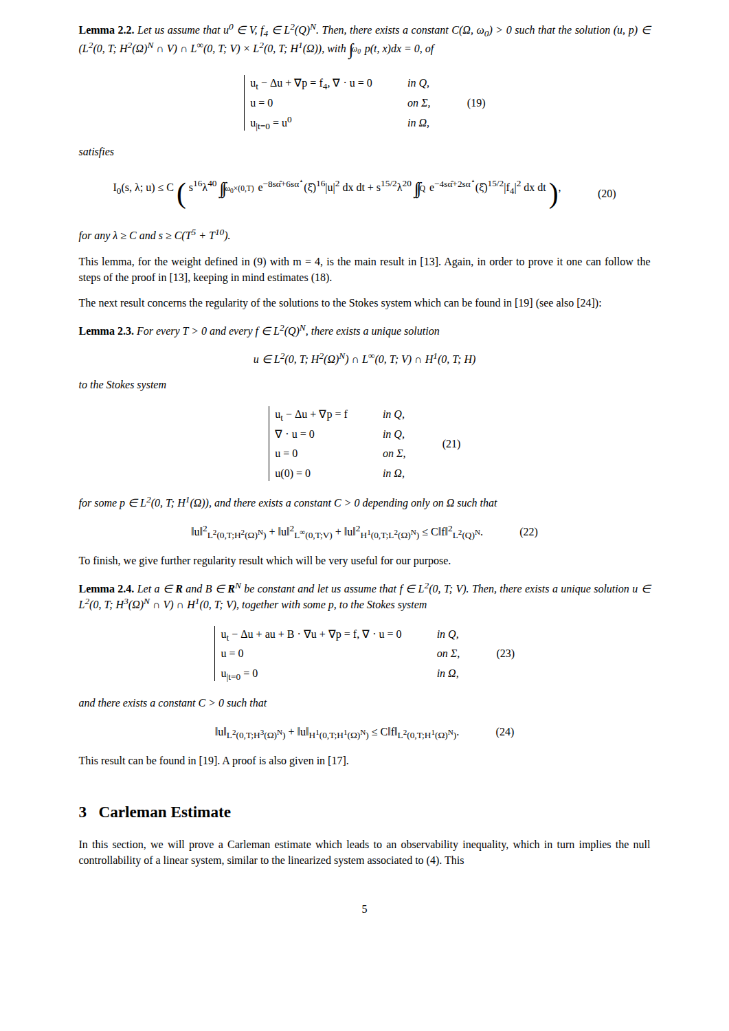Lemma 2.2. Let us assume that u0 ∈ V, f4 ∈ L2(Q)N. Then, there exists a constant C(Ω, ω0) > 0 such that the solution (u, p) ∈ (L2(0, T; H2(Ω)N ∩ V) ∩ L∞(0, T; V) × L2(0, T; H1(Ω)), with ∫ω0 p(t, x)dx = 0, of
ut − Δu + ∇p = f4, ∇ · u = 0 in Q, u = 0 on Σ, u|t=0 = u0 in Ω,
(19)
satisfies
I0(s, λ; u) ≤ C ( s16λ40 ∫∫ω0×(0,T) e−8sα̂+6sα⋆(ξ̂)16|u|2 dx dt + s15/2λ20 ∫∫Q e−4sα̂+2sα⋆(ξ̂)15/2|f4|2 dx dt ),
(20)
for any λ ≥ C and s ≥ C(T5 + T10).
This lemma, for the weight defined in (9) with m = 4, is the main result in [13]. Again, in order to prove it one can follow the steps of the proof in [13], keeping in mind estimates (18).
The next result concerns the regularity of the solutions to the Stokes system which can be found in [19] (see also [24]):
Lemma 2.3. For every T > 0 and every f ∈ L2(Q)N, there exists a unique solution
u ∈ L2(0, T; H2(Ω)N) ∩ L∞(0, T; V) ∩ H1(0, T; H)
to the Stokes system
ut − Δu + ∇p = f in Q, ∇ · u = 0 in Q, u = 0 on Σ, u(0) = 0 in Ω,
(21)
for some p ∈ L2(0, T; H1(Ω)), and there exists a constant C > 0 depending only on Ω such that
‖u‖2L2(0,T;H2(Ω)N) + ‖u‖2L∞(0,T;V) + ‖u‖2H1(0,T;L2(Ω)N) ≤ C‖f‖2L2(Q)N.
(22)
To finish, we give further regularity result which will be very useful for our purpose.
Lemma 2.4. Let a ∈ R and B ∈ RN be constant and let us assume that f ∈ L2(0, T; V). Then, there exists a unique solution u ∈ L2(0, T; H3(Ω)N ∩ V) ∩ H1(0, T; V), together with some p, to the Stokes system
ut − Δu + au + B · ∇u + ∇p = f, ∇ · u = 0 in Q, u = 0 on Σ, u|t=0 = 0 in Ω,
(23)
and there exists a constant C > 0 such that
‖u‖L2(0,T;H3(Ω)N) + ‖u‖H1(0,T;H1(Ω)N) ≤ C‖f‖L2(0,T;H1(Ω)N).
(24)
This result can be found in [19]. A proof is also given in [17].
3 Carleman Estimate
In this section, we will prove a Carleman estimate which leads to an observability inequality, which in turn implies the null controllability of a linear system, similar to the linearized system associated to (4). This
5